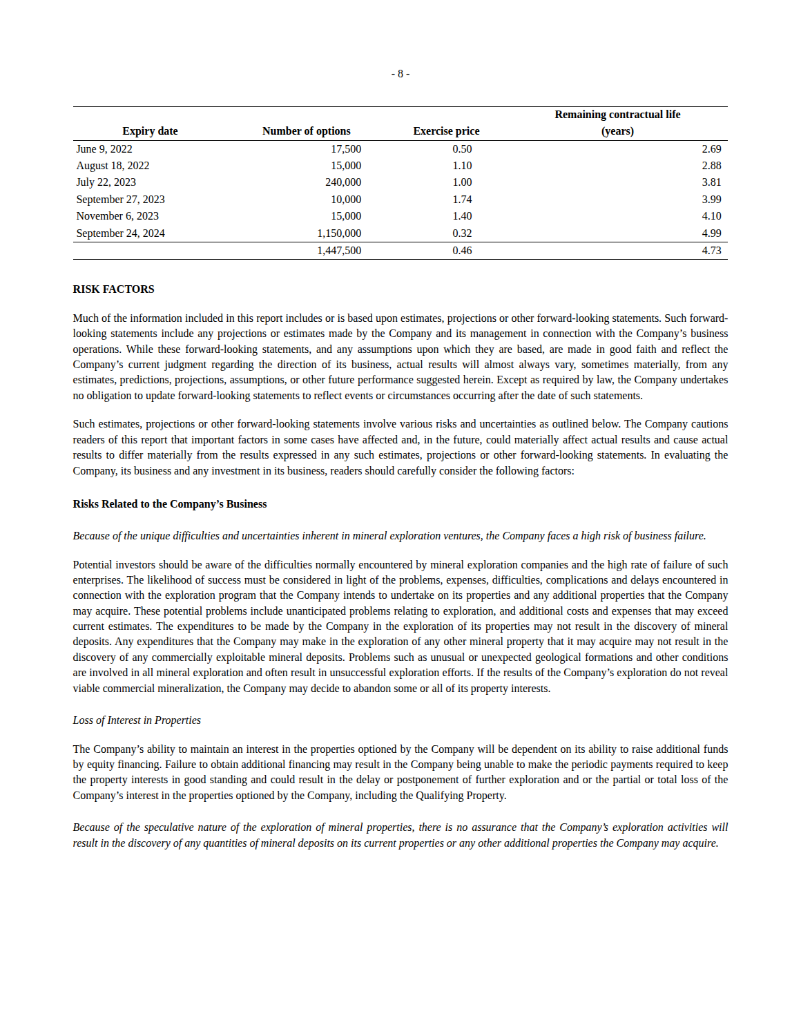- 8 -
| | | | Remaining contractual life |
| --- | --- | --- | --- |
| Expiry date | Number of options | Exercise price | (years) |
| June 9, 2022 | 17,500 | 0.50 | 2.69 |
| August 18, 2022 | 15,000 | 1.10 | 2.88 |
| July 22, 2023 | 240,000 | 1.00 | 3.81 |
| September 27, 2023 | 10,000 | 1.74 | 3.99 |
| November 6, 2023 | 15,000 | 1.40 | 4.10 |
| September 24, 2024 | 1,150,000 | 0.32 | 4.99 |
| | 1,447,500 | 0.46 | 4.73 |
RISK FACTORS
Much of the information included in this report includes or is based upon estimates, projections or other forward-looking statements. Such forward-looking statements include any projections or estimates made by the Company and its management in connection with the Company’s business operations. While these forward-looking statements, and any assumptions upon which they are based, are made in good faith and reflect the Company’s current judgment regarding the direction of its business, actual results will almost always vary, sometimes materially, from any estimates, predictions, projections, assumptions, or other future performance suggested herein. Except as required by law, the Company undertakes no obligation to update forward-looking statements to reflect events or circumstances occurring after the date of such statements.
Such estimates, projections or other forward-looking statements involve various risks and uncertainties as outlined below. The Company cautions readers of this report that important factors in some cases have affected and, in the future, could materially affect actual results and cause actual results to differ materially from the results expressed in any such estimates, projections or other forward-looking statements. In evaluating the Company, its business and any investment in its business, readers should carefully consider the following factors:
Risks Related to the Company’s Business
Because of the unique difficulties and uncertainties inherent in mineral exploration ventures, the Company faces a high risk of business failure.
Potential investors should be aware of the difficulties normally encountered by mineral exploration companies and the high rate of failure of such enterprises. The likelihood of success must be considered in light of the problems, expenses, difficulties, complications and delays encountered in connection with the exploration program that the Company intends to undertake on its properties and any additional properties that the Company may acquire. These potential problems include unanticipated problems relating to exploration, and additional costs and expenses that may exceed current estimates. The expenditures to be made by the Company in the exploration of its properties may not result in the discovery of mineral deposits. Any expenditures that the Company may make in the exploration of any other mineral property that it may acquire may not result in the discovery of any commercially exploitable mineral deposits. Problems such as unusual or unexpected geological formations and other conditions are involved in all mineral exploration and often result in unsuccessful exploration efforts. If the results of the Company’s exploration do not reveal viable commercial mineralization, the Company may decide to abandon some or all of its property interests.
Loss of Interest in Properties
The Company’s ability to maintain an interest in the properties optioned by the Company will be dependent on its ability to raise additional funds by equity financing. Failure to obtain additional financing may result in the Company being unable to make the periodic payments required to keep the property interests in good standing and could result in the delay or postponement of further exploration and or the partial or total loss of the Company’s interest in the properties optioned by the Company, including the Qualifying Property.
Because of the speculative nature of the exploration of mineral properties, there is no assurance that the Company’s exploration activities will result in the discovery of any quantities of mineral deposits on its current properties or any other additional properties the Company may acquire.